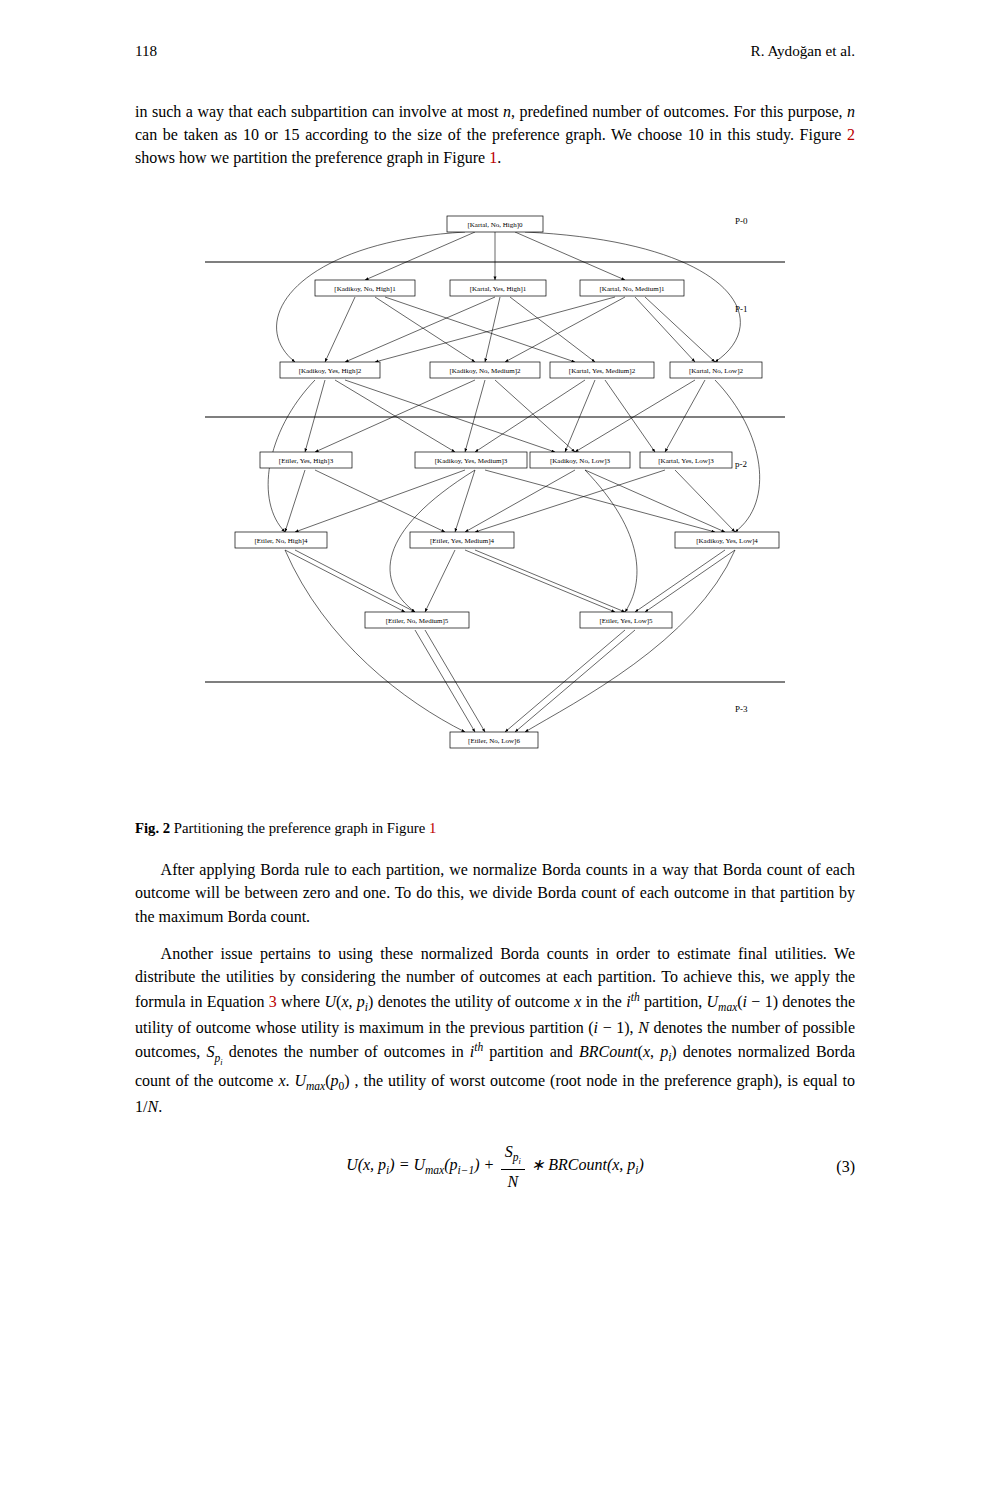118 R. Aydoğan et al.
in such a way that each subpartition can involve at most n, predefined number of outcomes. For this purpose, n can be taken as 10 or 15 according to the size of the preference graph. We choose 10 in this study. Figure 2 shows how we partition the preference graph in Figure 1.
P-0 P-1 p-2 P-3 [Kartal, No, High]0 [Kadikoy, No, High]1 [Kartal, Yes, High]1 [Kartal, No, Medium]1 [Kadikoy, Yes, High]2 [Kadikoy, No, Medium]2 [Kartal, Yes, Medium]2 [Kartal, No, Low]2 [Etiler, Yes, High]3 [Kadikoy, Yes, Medium]3 [Kadikoy, No, Low]3 [Kartal, Yes, Low]3 [Etiler, No, High]4 [Etiler, Yes, Medium]4 [Kadikoy, Yes, Low]4 [Etiler, No, Medium]5 [Etiler, Yes, Low]5 [Etiler, No, Low]6
Fig. 2 Partitioning the preference graph in Figure 1
After applying Borda rule to each partition, we normalize Borda counts in a way that Borda count of each outcome will be between zero and one. To do this, we divide Borda count of each outcome in that partition by the maximum Borda count.
Another issue pertains to using these normalized Borda counts in order to estimate final utilities. We distribute the utilities by considering the number of outcomes at each partition. To achieve this, we apply the formula in Equation 3 where U(x, pi) denotes the utility of outcome x in the ith partition, Umax(i − 1) denotes the utility of outcome whose utility is maximum in the previous partition (i − 1), N denotes the number of possible outcomes, Spi denotes the number of outcomes in ith partition and BRCount(x, pi) denotes normalized Borda count of the outcome x. Umax(p0) , the utility of worst outcome (root node in the preference graph), is equal to 1/N.
U(x, pi) = Umax(pi−1) + Spi N ∗ BRCount(x, pi) (3)